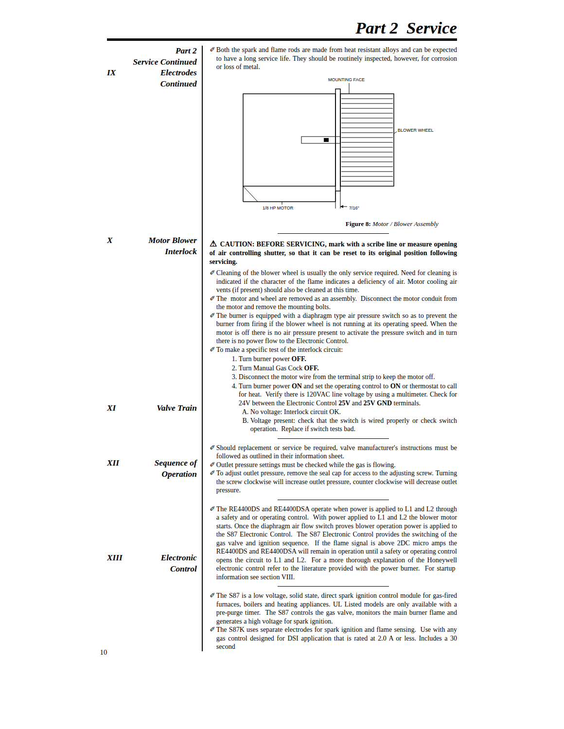Part 2 Service
Part 2
Service Continued
IX Electrodes
Continued
X Motor Blower
Interlock
XI Valve Train
XII Sequence of
Operation
XIII Electronic
Control
Both the spark and flame rods are made from heat resistant alloys and can be expected to have a long service life. They should be routinely inspected, however, for corrosion or loss of metal.
MOUNTING FACE BLOWER WHEEL 1/8 HP MOTOR 7/16"
Figure 8: Motor / Blower Assembly
⚠CAUTION: BEFORE SERVICING, mark with a scribe line or measure opening of air controlling shutter, so that it can be reset to its original position following servicing.
Cleaning of the blower wheel is usually the only service required. Need for cleaning is indicated if the character of the flame indicates a deficiency of air. Motor cooling air vents (if present) should also be cleaned at this time.
The motor and wheel are removed as an assembly. Disconnect the motor conduit from the motor and remove the mounting bolts.
The burner is equipped with a diaphragm type air pressure switch so as to prevent the burner from firing if the blower wheel is not running at its operating speed. When the motor is off there is no air pressure present to activate the pressure switch and in turn there is no power flow to the Electronic Control.
To make a specific test of the interlock circuit:
Turn burner power OFF.
Turn Manual Gas Cock OFF.
Disconnect the motor wire from the terminal strip to keep the motor off.
Turn burner power ON and set the operating control to ON or thermostat to call for heat. Verify there is 120VAC line voltage by using a multimeter. Check for 24V between the Electronic Control 25V and 25V GND terminals.
No voltage: Interlock circuit OK.
Voltage present: check that the switch is wired properly or check switch operation. Replace if switch tests bad.
Should replacement or service be required, valve manufacturer's instructions must be followed as outlined in their information sheet.
Outlet pressure settings must be checked while the gas is flowing.
To adjust outlet pressure, remove the seal cap for access to the adjusting screw. Turning the screw clockwise will increase outlet pressure, counter clockwise will decrease outlet pressure.
The RE4400DS and RE4400DSA operate when power is applied to L1 and L2 through a safety and or operating control. With power applied to L1 and L2 the blower motor starts. Once the diaphragm air flow switch proves blower operation power is applied to the S87 Electronic Control. The S87 Electronic Control provides the switching of the gas valve and ignition sequence. If the flame signal is above 2DC micro amps the RE4400DS and RE4400DSA will remain in operation until a safety or operating control opens the circuit to L1 and L2. For a more thorough explanation of the Honeywell electronic control refer to the literature provided with the power burner. For startup information see section VIII.
The S87 is a low voltage, solid state, direct spark ignition control module for gas-fired furnaces, boilers and heating appliances. UL Listed models are only available with a pre-purge timer. The S87 controls the gas valve, monitors the main burner flame and generates a high voltage for spark ignition.
The S87K uses separate electrodes for spark ignition and flame sensing. Use with any gas control designed for DSI application that is rated at 2.0 A or less. Includes a 30 second
10